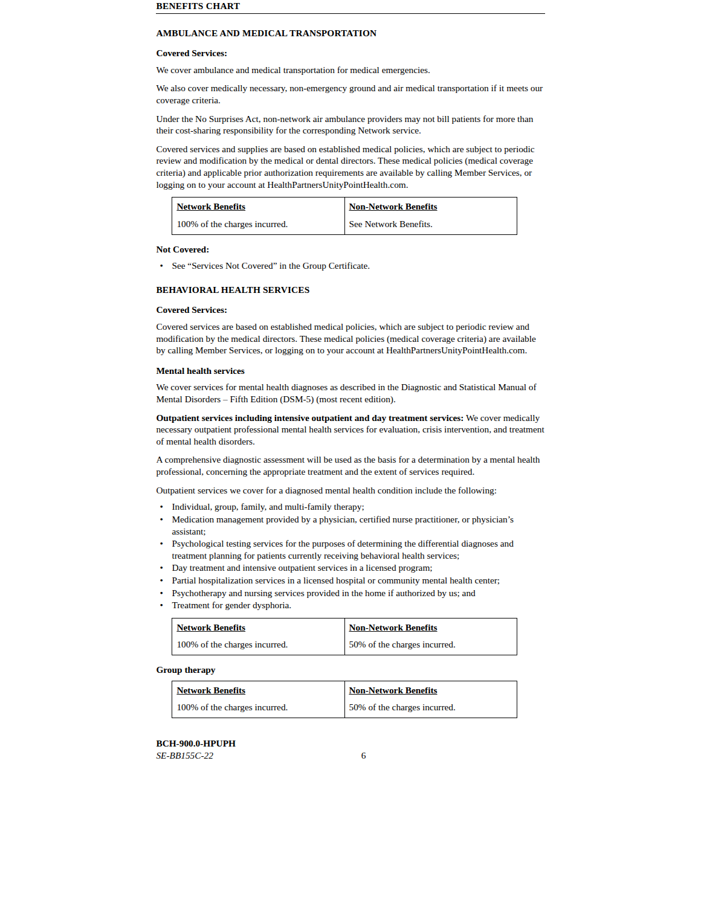BENEFITS CHART
AMBULANCE AND MEDICAL TRANSPORTATION
Covered Services:
We cover ambulance and medical transportation for medical emergencies.
We also cover medically necessary, non-emergency ground and air medical transportation if it meets our coverage criteria.
Under the No Surprises Act, non-network air ambulance providers may not bill patients for more than their cost-sharing responsibility for the corresponding Network service.
Covered services and supplies are based on established medical policies, which are subject to periodic review and modification by the medical or dental directors. These medical policies (medical coverage criteria) and applicable prior authorization requirements are available by calling Member Services, or logging on to your account at HealthPartnersUnityPointHealth.com.
| Network Benefits 100% of the charges incurred. | Non-Network Benefits See Network Benefits. |
Not Covered:
See “Services Not Covered” in the Group Certificate.
BEHAVIORAL HEALTH SERVICES
Covered Services:
Covered services are based on established medical policies, which are subject to periodic review and modification by the medical directors. These medical policies (medical coverage criteria) are available by calling Member Services, or logging on to your account at HealthPartnersUnityPointHealth.com.
Mental health services
We cover services for mental health diagnoses as described in the Diagnostic and Statistical Manual of Mental Disorders – Fifth Edition (DSM-5) (most recent edition).
Outpatient services including intensive outpatient and day treatment services: We cover medically necessary outpatient professional mental health services for evaluation, crisis intervention, and treatment of mental health disorders.
A comprehensive diagnostic assessment will be used as the basis for a determination by a mental health professional, concerning the appropriate treatment and the extent of services required.
Outpatient services we cover for a diagnosed mental health condition include the following:
Individual, group, family, and multi-family therapy;
Medication management provided by a physician, certified nurse practitioner, or physician’s assistant;
Psychological testing services for the purposes of determining the differential diagnoses and treatment planning for patients currently receiving behavioral health services;
Day treatment and intensive outpatient services in a licensed program;
Partial hospitalization services in a licensed hospital or community mental health center;
Psychotherapy and nursing services provided in the home if authorized by us; and
Treatment for gender dysphoria.
| Network Benefits 100% of the charges incurred. | Non-Network Benefits 50% of the charges incurred. |
Group therapy
| Network Benefits 100% of the charges incurred. | Non-Network Benefits 50% of the charges incurred. |
BCH-900.0-HPUPH
SE-BB155C-22
6